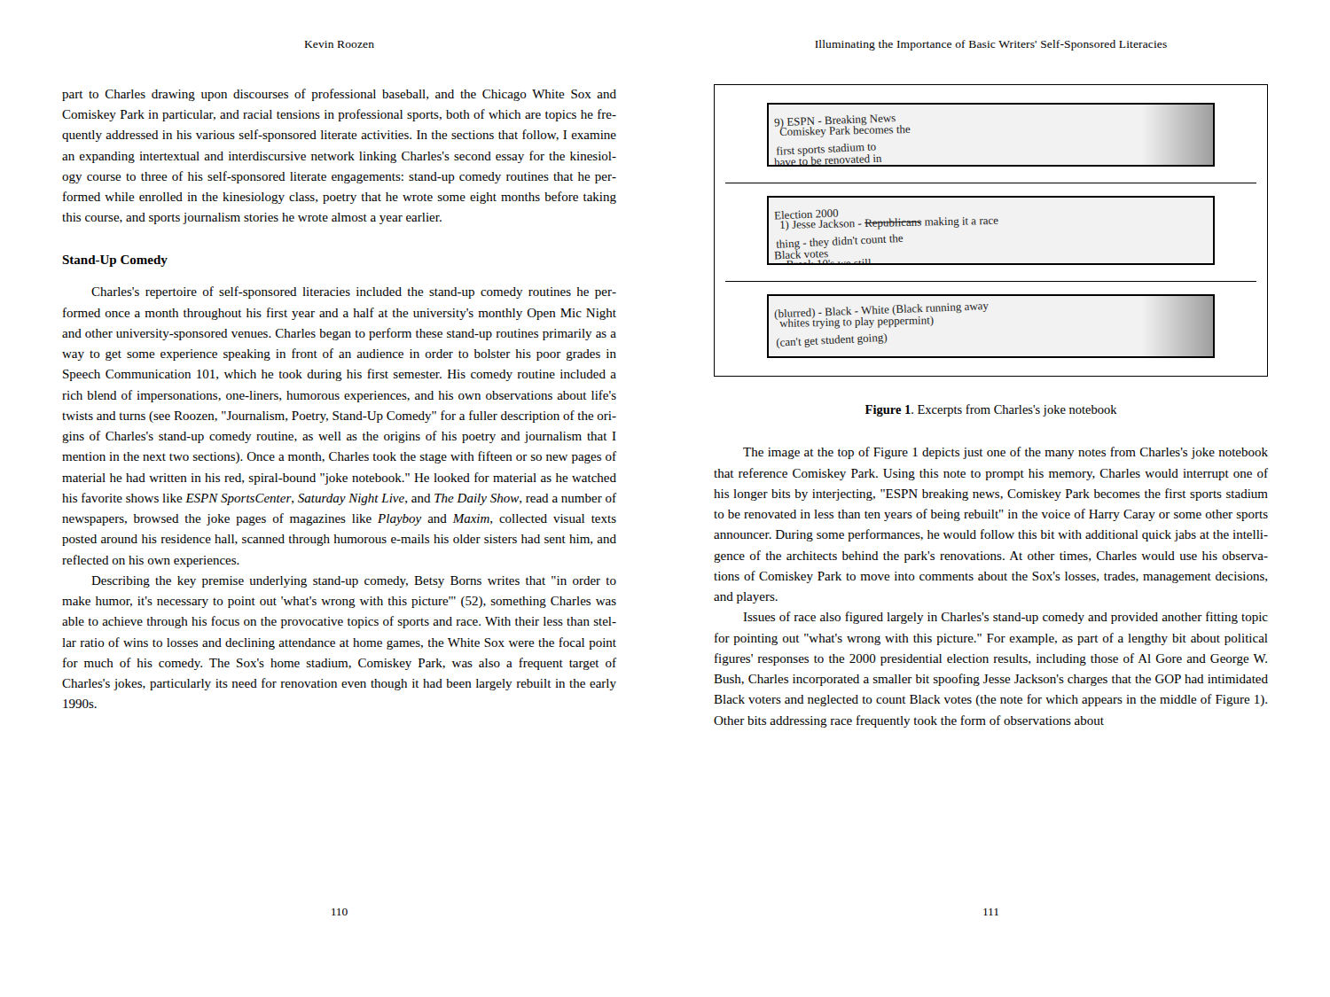Kevin Roozen
part to Charles drawing upon discourses of professional baseball, and the Chicago White Sox and Comiskey Park in particular, and racial tensions in professional sports, both of which are topics he frequently addressed in his various self-sponsored literate activities. In the sections that follow, I examine an expanding intertextual and interdiscursive network linking Charles's second essay for the kinesiology course to three of his self-sponsored literate engagements: stand-up comedy routines that he performed while enrolled in the kinesiology class, poetry that he wrote some eight months before taking this course, and sports journalism stories he wrote almost a year earlier.
Stand-Up Comedy
Charles's repertoire of self-sponsored literacies included the stand-up comedy routines he performed once a month throughout his first year and a half at the university's monthly Open Mic Night and other university-sponsored venues. Charles began to perform these stand-up routines primarily as a way to get some experience speaking in front of an audience in order to bolster his poor grades in Speech Communication 101, which he took during his first semester. His comedy routine included a rich blend of impersonations, one-liners, humorous experiences, and his own observations about life's twists and turns (see Roozen, "Journalism, Poetry, Stand-Up Comedy" for a fuller description of the origins of Charles's stand-up comedy routine, as well as the origins of his poetry and journalism that I mention in the next two sections). Once a month, Charles took the stage with fifteen or so new pages of material he had written in his red, spiral-bound "joke notebook." He looked for material as he watched his favorite shows like ESPN SportsCenter, Saturday Night Live, and The Daily Show, read a number of newspapers, browsed the joke pages of magazines like Playboy and Maxim, collected visual texts posted around his residence hall, scanned through humorous e-mails his older sisters had sent him, and reflected on his own experiences.
Describing the key premise underlying stand-up comedy, Betsy Borns writes that "in order to make humor, it's necessary to point out 'what's wrong with this picture'" (52), something Charles was able to achieve through his focus on the provocative topics of sports and race. With their less than stellar ratio of wins to losses and declining attendance at home games, the White Sox were the focal point for much of his comedy. The Sox's home stadium, Comiskey Park, was also a frequent target of Charles's jokes, particularly its need for renovation even though it had been largely rebuilt in the early 1990s.
110
Illuminating the Importance of Basic Writers' Self-Sponsored Literacies
9) ESPN - Breaking News Comiskey Park becomes the first sports stadium to have to be renovated in less than 10 of being built
Election 2000 1) Jesse Jackson - Republicans making it a race thing - they didn't count the Black votes - Break 10's we still don't have a president
(blurred) - Black - White (Black running away whites trying to play peppermint) (can't get student going)
Figure 1. Excerpts from Charles's joke notebook
The image at the top of Figure 1 depicts just one of the many notes from Charles's joke notebook that reference Comiskey Park. Using this note to prompt his memory, Charles would interrupt one of his longer bits by interjecting, "ESPN breaking news, Comiskey Park becomes the first sports stadium to be renovated in less than ten years of being rebuilt" in the voice of Harry Caray or some other sports announcer. During some performances, he would follow this bit with additional quick jabs at the intelligence of the architects behind the park's renovations. At other times, Charles would use his observations of Comiskey Park to move into comments about the Sox's losses, trades, management decisions, and players.
Issues of race also figured largely in Charles's stand-up comedy and provided another fitting topic for pointing out "what's wrong with this picture." For example, as part of a lengthy bit about political figures' responses to the 2000 presidential election results, including those of Al Gore and George W. Bush, Charles incorporated a smaller bit spoofing Jesse Jackson's charges that the GOP had intimidated Black voters and neglected to count Black votes (the note for which appears in the middle of Figure 1). Other bits addressing race frequently took the form of observations about
111